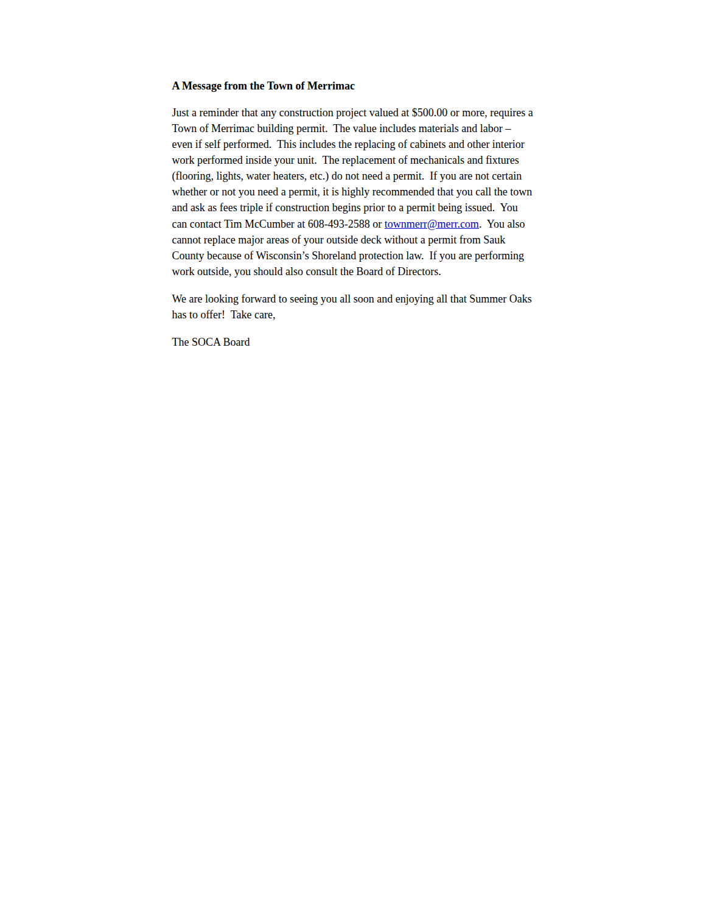A Message from the Town of Merrimac
Just a reminder that any construction project valued at $500.00 or more, requires a Town of Merrimac building permit. The value includes materials and labor – even if self performed. This includes the replacing of cabinets and other interior work performed inside your unit. The replacement of mechanicals and fixtures (flooring, lights, water heaters, etc.) do not need a permit. If you are not certain whether or not you need a permit, it is highly recommended that you call the town and ask as fees triple if construction begins prior to a permit being issued. You can contact Tim McCumber at 608-493-2588 or townmerr@merr.com. You also cannot replace major areas of your outside deck without a permit from Sauk County because of Wisconsin’s Shoreland protection law. If you are performing work outside, you should also consult the Board of Directors.
We are looking forward to seeing you all soon and enjoying all that Summer Oaks has to offer! Take care,
The SOCA Board